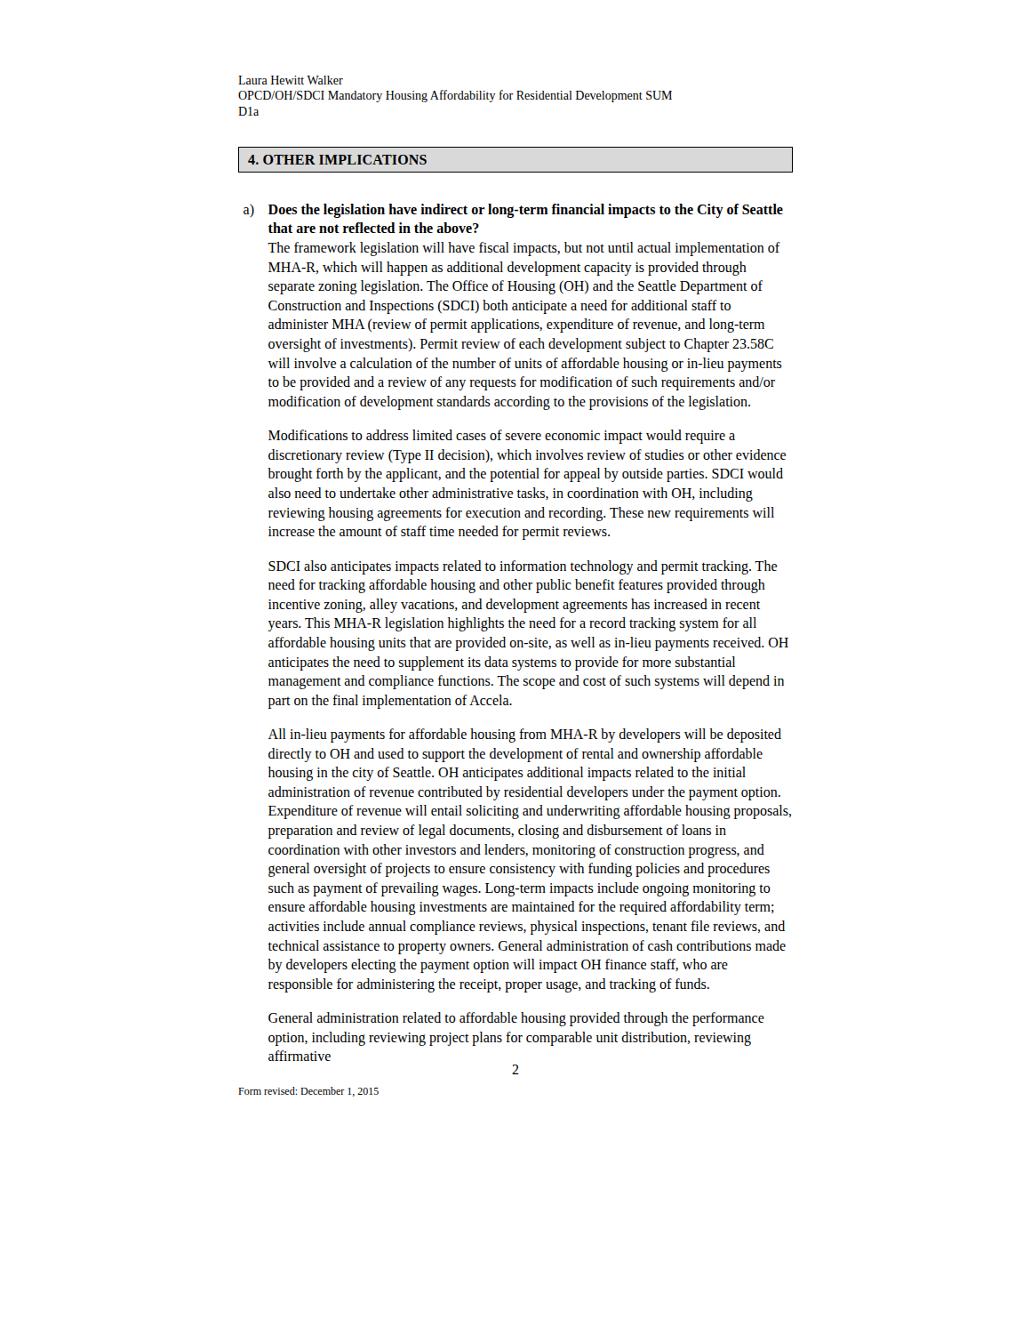Laura Hewitt Walker
OPCD/OH/SDCI Mandatory Housing Affordability for Residential Development SUM
D1a
4. OTHER IMPLICATIONS
a) Does the legislation have indirect or long-term financial impacts to the City of Seattle that are not reflected in the above?
The framework legislation will have fiscal impacts, but not until actual implementation of MHA-R, which will happen as additional development capacity is provided through separate zoning legislation. The Office of Housing (OH) and the Seattle Department of Construction and Inspections (SDCI) both anticipate a need for additional staff to administer MHA (review of permit applications, expenditure of revenue, and long-term oversight of investments). Permit review of each development subject to Chapter 23.58C will involve a calculation of the number of units of affordable housing or in-lieu payments to be provided and a review of any requests for modification of such requirements and/or modification of development standards according to the provisions of the legislation.
Modifications to address limited cases of severe economic impact would require a discretionary review (Type II decision), which involves review of studies or other evidence brought forth by the applicant, and the potential for appeal by outside parties. SDCI would also need to undertake other administrative tasks, in coordination with OH, including reviewing housing agreements for execution and recording. These new requirements will increase the amount of staff time needed for permit reviews.
SDCI also anticipates impacts related to information technology and permit tracking. The need for tracking affordable housing and other public benefit features provided through incentive zoning, alley vacations, and development agreements has increased in recent years. This MHA-R legislation highlights the need for a record tracking system for all affordable housing units that are provided on-site, as well as in-lieu payments received. OH anticipates the need to supplement its data systems to provide for more substantial management and compliance functions. The scope and cost of such systems will depend in part on the final implementation of Accela.
All in-lieu payments for affordable housing from MHA-R by developers will be deposited directly to OH and used to support the development of rental and ownership affordable housing in the city of Seattle. OH anticipates additional impacts related to the initial administration of revenue contributed by residential developers under the payment option. Expenditure of revenue will entail soliciting and underwriting affordable housing proposals, preparation and review of legal documents, closing and disbursement of loans in coordination with other investors and lenders, monitoring of construction progress, and general oversight of projects to ensure consistency with funding policies and procedures such as payment of prevailing wages. Long-term impacts include ongoing monitoring to ensure affordable housing investments are maintained for the required affordability term; activities include annual compliance reviews, physical inspections, tenant file reviews, and technical assistance to property owners. General administration of cash contributions made by developers electing the payment option will impact OH finance staff, who are responsible for administering the receipt, proper usage, and tracking of funds.
General administration related to affordable housing provided through the performance option, including reviewing project plans for comparable unit distribution, reviewing affirmative
2
Form revised: December 1, 2015